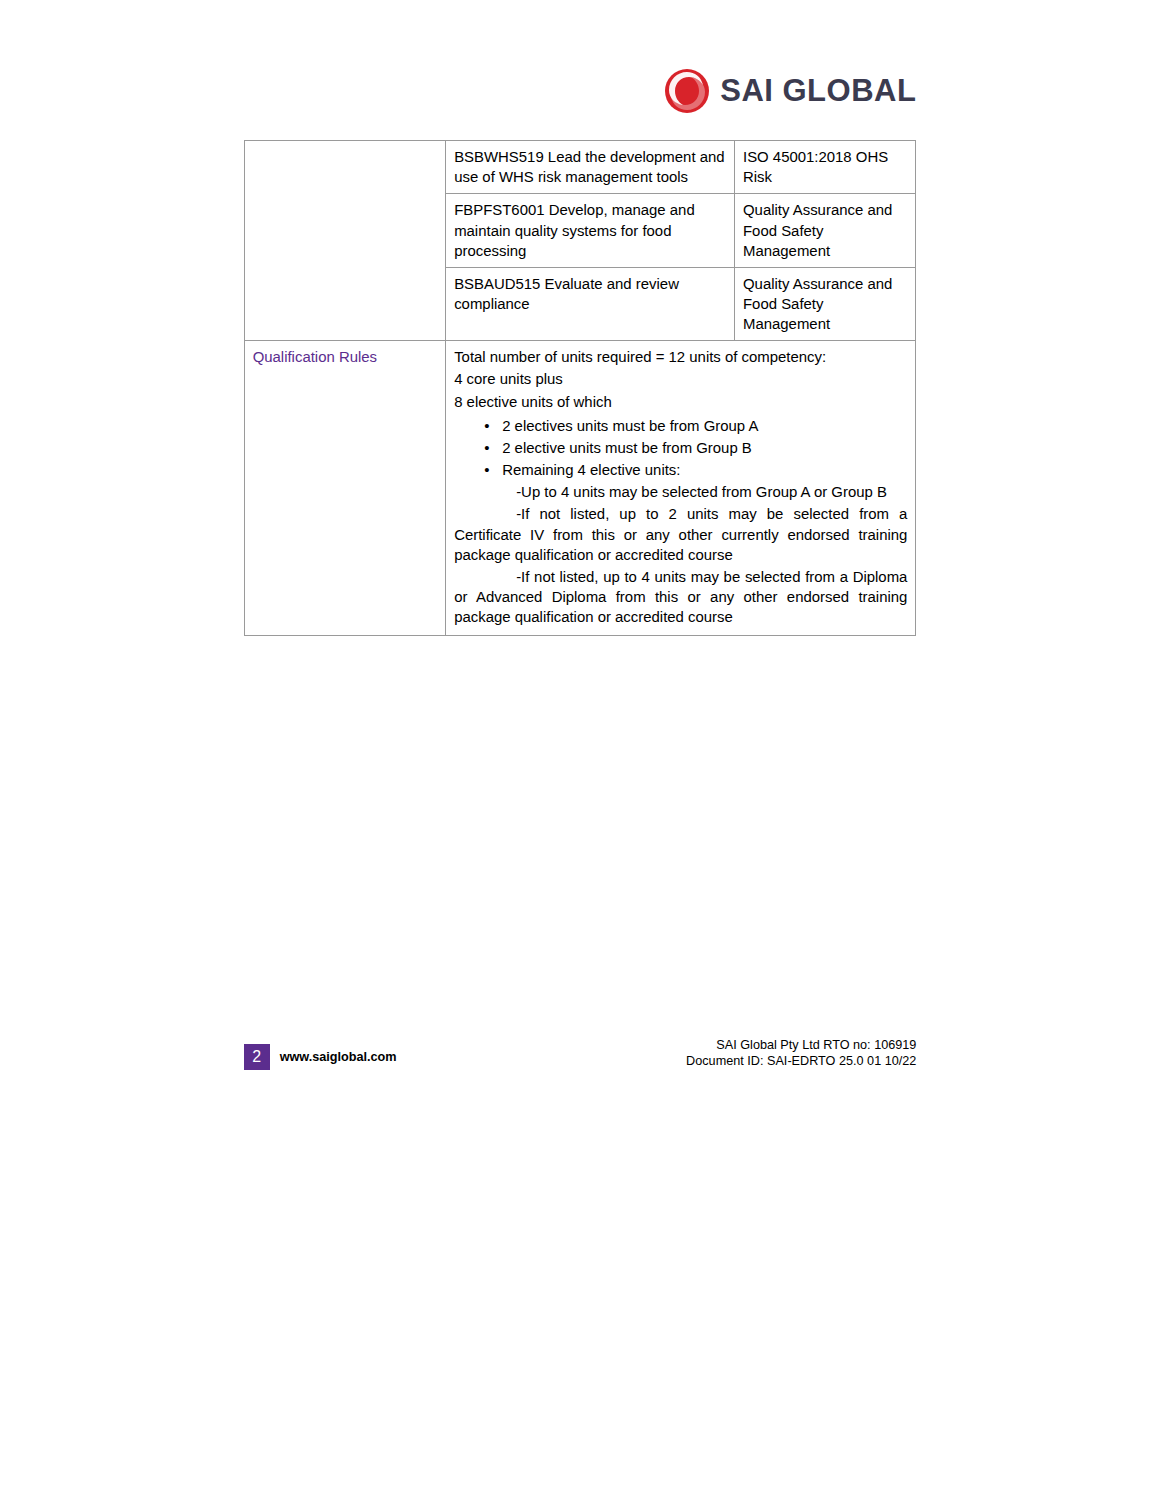SAI GLOBAL
| | BSBWHS519 Lead the development and use of WHS risk management tools | ISO 45001:2018 OHS Risk |
| FBPFST6001 Develop, manage and maintain quality systems for food processing | Quality Assurance and Food Safety Management |
| BSBAUD515 Evaluate and review compliance | Quality Assurance and Food Safety Management |
| Qualification Rules | Total number of units required = 12 units of competency: 4 core units plus 8 elective units of which 2 electives units must be from Group A 2 elective units must be from Group B Remaining 4 elective units: -Up to 4 units may be selected from Group A or Group B -If not listed, up to 2 units may be selected from a Certificate IV from this or any other currently endorsed training package qualification or accredited course -If not listed, up to 4 units may be selected from a Diploma or Advanced Diploma from this or any other endorsed training package qualification or accredited course |
2
www.saiglobal.com
SAI Global Pty Ltd RTO no: 106919
Document ID: SAI-EDRTO 25.0 01 10/22